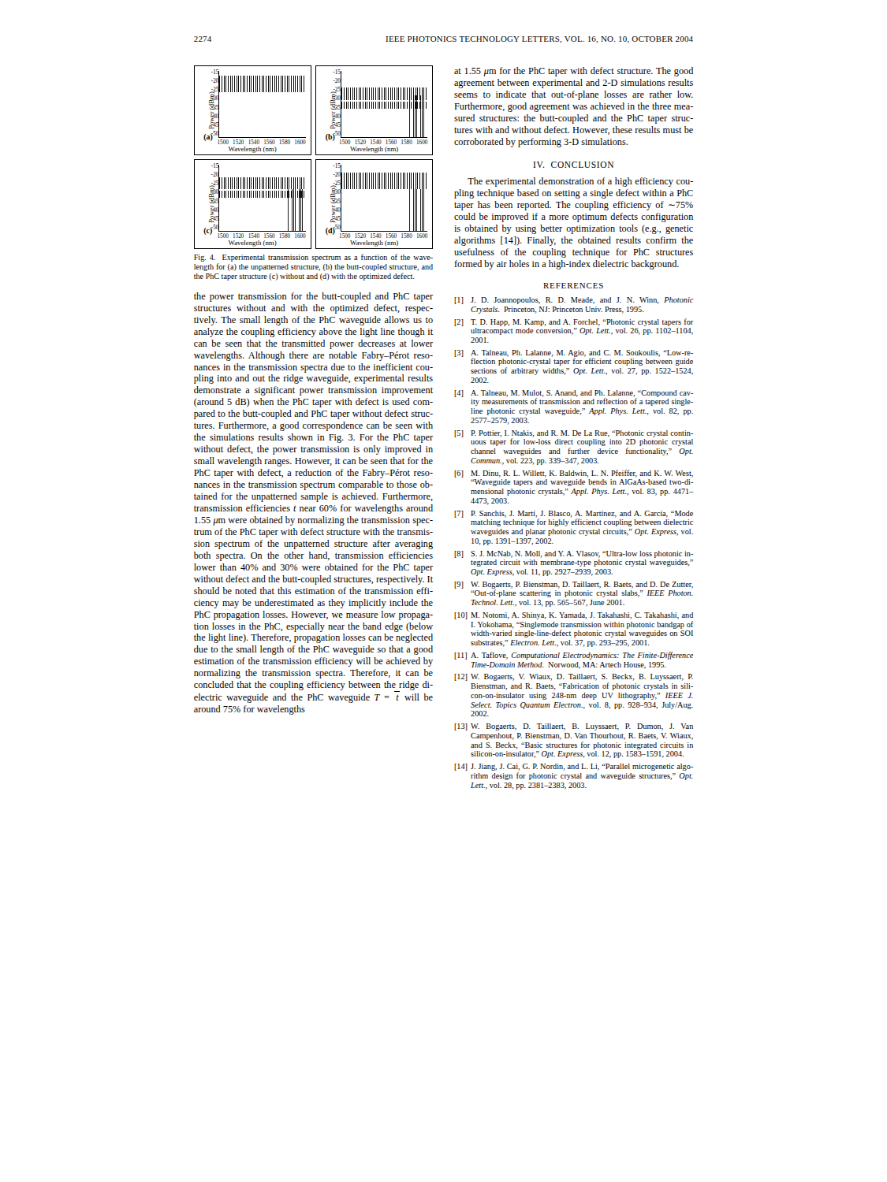2274 IEEE Photonics Technology Letters, Vol. 16, No. 10, October 2004
Power (dBm)
-15-20-25-30-35-40-45-50
150015201540156015801600
(a)
Wavelength (nm)
Power (dBm)
-15-20-25-30-35-40-45-50
150015201540156015801600
(b)
Wavelength (nm)
Power (dBm)
-15-20-25-30-35-40-45-50
150015201540156015801600
(c)
Wavelength (nm)
Power (dBm)
-15-20-25-30-35-40-45-50
150015201540156015801600
(d)
Wavelength (nm)
Fig. 4. Experimental transmission spectrum as a function of the wavelength for (a) the unpatterned structure, (b) the butt-coupled structure, and the PhC taper structure (c) without and (d) with the optimized defect.
the power transmission for the butt-coupled and PhC taper structures without and with the optimized defect, respectively. The small length of the PhC waveguide allows us to analyze the coupling efficiency above the light line though it can be seen that the transmitted power decreases at lower wavelengths. Although there are notable Fabry–Pérot resonances in the transmission spectra due to the inefficient coupling into and out the ridge waveguide, experimental results demonstrate a significant power transmission improvement (around 5 dB) when the PhC taper with defect is used compared to the butt-coupled and PhC taper without defect structures. Furthermore, a good correspondence can be seen with the simulations results shown in Fig. 3. For the PhC taper without defect, the power transmission is only improved in small wavelength ranges. However, it can be seen that for the PhC taper with defect, a reduction of the Fabry–Pérot resonances in the transmission spectrum comparable to those obtained for the unpatterned sample is achieved. Furthermore, transmission efficiencies t near 60% for wavelengths around 1.55 μm were obtained by normalizing the transmission spectrum of the PhC taper with defect structure with the transmission spectrum of the unpatterned structure after averaging both spectra. On the other hand, transmission efficiencies lower than 40% and 30% were obtained for the PhC taper without defect and the butt-coupled structures, respectively. It should be noted that this estimation of the transmission efficiency may be underestimated as they implicitly include the PhC propagation losses. However, we measure low propagation losses in the PhC, especially near the band edge (below the light line). Therefore, propagation losses can be neglected due to the small length of the PhC waveguide so that a good estimation of the transmission efficiency will be achieved by normalizing the transmission spectra. Therefore, it can be concluded that the coupling efficiency between the ridge dielectric waveguide and the PhC waveguide T = t will be around 75% for wavelengths
at 1.55 μm for the PhC taper with defect structure. The good agreement between experimental and 2-D simulations results seems to indicate that out-of-plane losses are rather low. Furthermore, good agreement was achieved in the three measured structures: the butt-coupled and the PhC taper structures with and without defect. However, these results must be corroborated by performing 3-D simulations.
IV. Conclusion
The experimental demonstration of a high efficiency coupling technique based on setting a single defect within a PhC taper has been reported. The coupling efficiency of ∼75% could be improved if a more optimum defects configuration is obtained by using better optimization tools (e.g., genetic algorithms [14]). Finally, the obtained results confirm the usefulness of the coupling technique for PhC structures formed by air holes in a high-index dielectric background.
References
[1] J. D. Joannopoulos, R. D. Meade, and J. N. Winn, Photonic Crystals. Princeton, NJ: Princeton Univ. Press, 1995.
[2] T. D. Happ, M. Kamp, and A. Forchel, “Photonic crystal tapers for ultracompact mode conversion,” Opt. Lett., vol. 26, pp. 1102–1104, 2001.
[3] A. Talneau, Ph. Lalanne, M. Agio, and C. M. Soukoulis, “Low-reflection photonic-crystal taper for efficient coupling between guide sections of arbitrary widths,” Opt. Lett., vol. 27, pp. 1522–1524, 2002.
[4] A. Talneau, M. Mulot, S. Anand, and Ph. Lalanne, “Compound cavity measurements of transmission and reflection of a tapered single-line photonic crystal waveguide,” Appl. Phys. Lett., vol. 82, pp. 2577–2579, 2003.
[5] P. Pottier, I. Ntakis, and R. M. De La Rue, “Photonic crystal continuous taper for low-loss direct coupling into 2D photonic crystal channel waveguides and further device functionality,” Opt. Commun., vol. 223, pp. 339–347, 2003.
[6] M. Dinu, R. L. Willett, K. Baldwin, L. N. Pfeiffer, and K. W. West, “Waveguide tapers and waveguide bends in AlGaAs-based two-dimensional photonic crystals,” Appl. Phys. Lett., vol. 83, pp. 4471–4473, 2003.
[7] P. Sanchis, J. Martí, J. Blasco, A. Martínez, and A. García, “Mode matching technique for highly efficienct coupling between dielectric waveguides and planar photonic crystal circuits,” Opt. Express, vol. 10, pp. 1391–1397, 2002.
[8] S. J. McNab, N. Moll, and Y. A. Vlasov, “Ultra-low loss photonic integrated circuit with membrane-type photonic crystal waveguides,” Opt. Express, vol. 11, pp. 2927–2939, 2003.
[9] W. Bogaerts, P. Bienstman, D. Taillaert, R. Baets, and D. De Zutter, “Out-of-plane scattering in photonic crystal slabs,” IEEE Photon. Technol. Lett., vol. 13, pp. 565–567, June 2001.
[10] M. Notomi, A. Shinya, K. Yamada, J. Takahashi, C. Takahashi, and I. Yokohama, “Singlemode transmission within photonic bandgap of width-varied single-line-defect photonic crystal waveguides on SOI substrates,” Electron. Lett., vol. 37, pp. 293–295, 2001.
[11] A. Taflove, Computational Electrodynamics: The Finite-Difference Time-Domain Method. Norwood, MA: Artech House, 1995.
[12] W. Bogaerts, V. Wiaux, D. Taillaert, S. Beckx, B. Luyssaert, P. Bienstman, and R. Baets, “Fabrication of photonic crystals in silicon-on-insulator using 248-nm deep UV lithography,” IEEE J. Select. Topics Quantum Electron., vol. 8, pp. 928–934, July/Aug. 2002.
[13] W. Bogaerts, D. Taillaert, B. Luyssaert, P. Dumon, J. Van Campenhout, P. Bienstman, D. Van Thourhout, R. Baets, V. Wiaux, and S. Beckx, “Basic structures for photonic integrated circuits in silicon-on-insulator,” Opt. Express, vol. 12, pp. 1583–1591, 2004.
[14] J. Jiang, J. Cai, G. P. Nordin, and L. Li, “Parallel microgenetic algorithm design for photonic crystal and waveguide structures,” Opt. Lett., vol. 28, pp. 2381–2383, 2003.